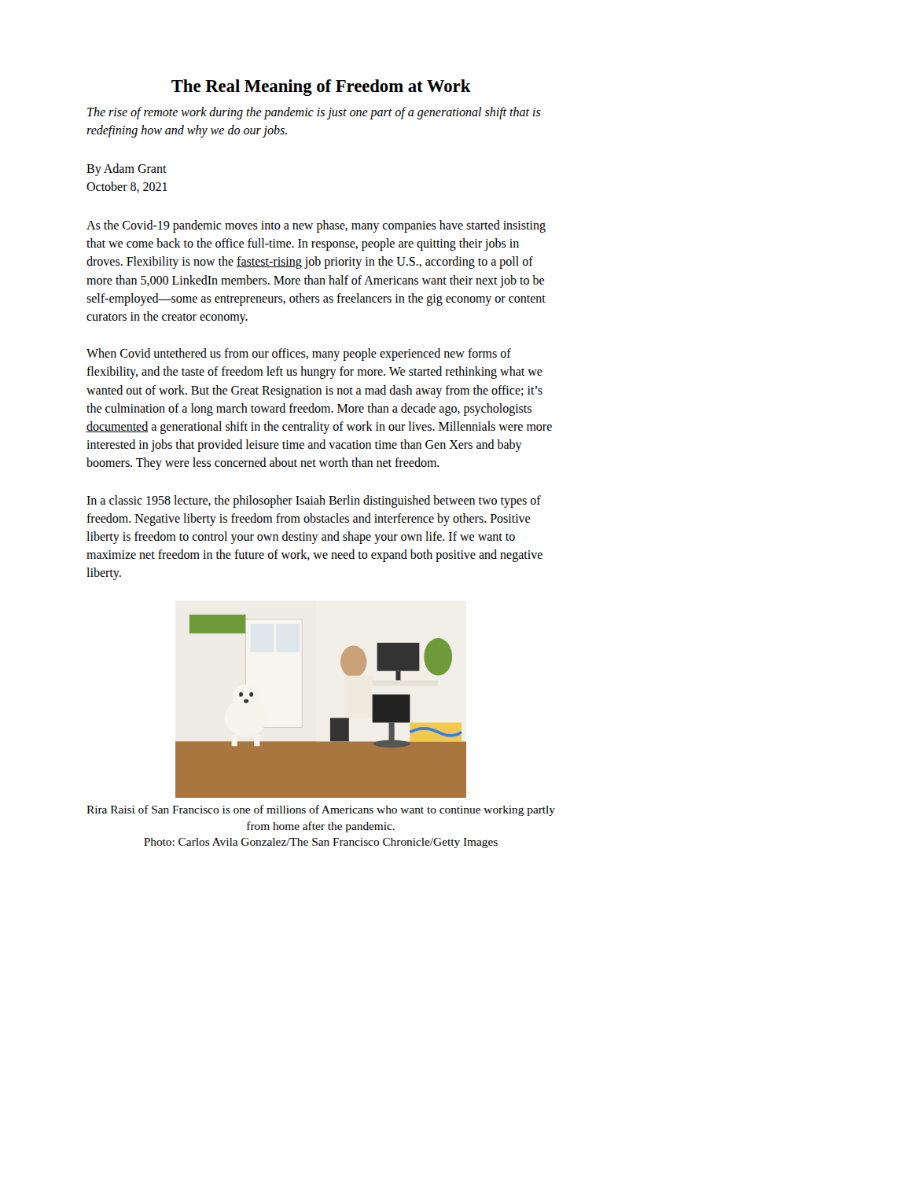The Real Meaning of Freedom at Work
The rise of remote work during the pandemic is just one part of a generational shift that is redefining how and why we do our jobs.
By Adam Grant
October 8, 2021
As the Covid-19 pandemic moves into a new phase, many companies have started insisting that we come back to the office full-time. In response, people are quitting their jobs in droves. Flexibility is now the fastest-rising job priority in the U.S., according to a poll of more than 5,000 LinkedIn members. More than half of Americans want their next job to be self-employed—some as entrepreneurs, others as freelancers in the gig economy or content curators in the creator economy.
When Covid untethered us from our offices, many people experienced new forms of flexibility, and the taste of freedom left us hungry for more. We started rethinking what we wanted out of work. But the Great Resignation is not a mad dash away from the office; it’s the culmination of a long march toward freedom. More than a decade ago, psychologists documented a generational shift in the centrality of work in our lives. Millennials were more interested in jobs that provided leisure time and vacation time than Gen Xers and baby boomers. They were less concerned about net worth than net freedom.
In a classic 1958 lecture, the philosopher Isaiah Berlin distinguished between two types of freedom. Negative liberty is freedom from obstacles and interference by others. Positive liberty is freedom to control your own destiny and shape your own life. If we want to maximize net freedom in the future of work, we need to expand both positive and negative liberty.
Rira Raisi of San Francisco is one of millions of Americans who want to continue working partly from home after the pandemic.
Photo: Carlos Avila Gonzalez/The San Francisco Chronicle/Getty Images